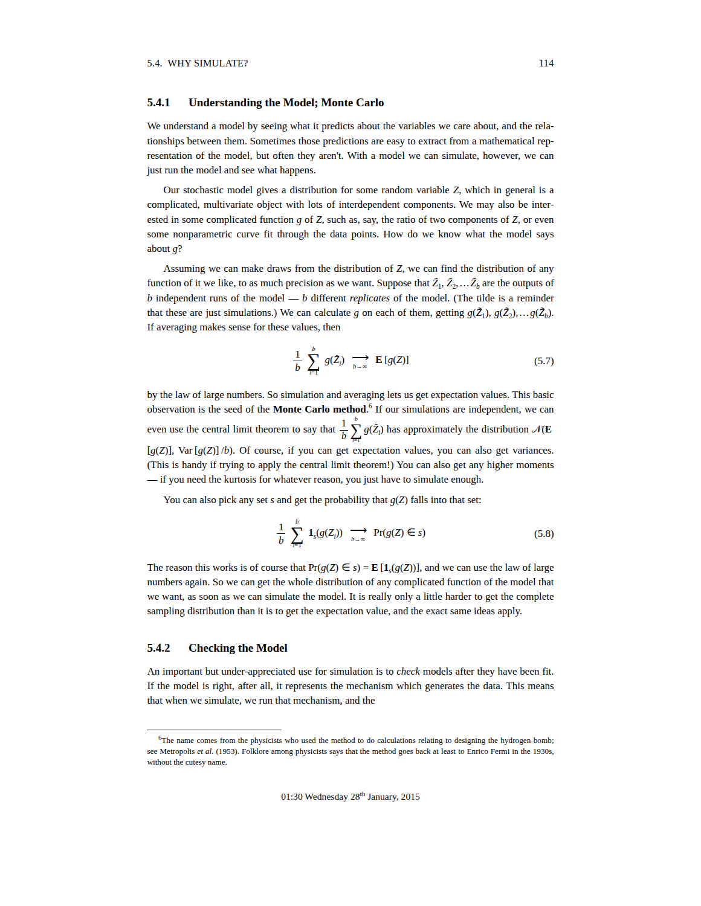5.4. Why Simulate? 114
5.4.1 Understanding the Model; Monte Carlo
We understand a model by seeing what it predicts about the variables we care about, and the relationships between them. Sometimes those predictions are easy to extract from a mathematical representation of the model, but often they aren't. With a model we can simulate, however, we can just run the model and see what happens.
Our stochastic model gives a distribution for some random variable Z, which in general is a complicated, multivariate object with lots of interdependent components. We may also be interested in some complicated function g of Z, such as, say, the ratio of two components of Z, or even some nonparametric curve fit through the data points. How do we know what the model says about g?
Assuming we can make draws from the distribution of Z, we can find the distribution of any function of it we like, to as much precision as we want. Suppose that Z̃1, Z̃2, … Z̃b are the outputs of b independent runs of the model — b different replicates of the model. (The tilde is a reminder that these are just simulations.) We can calculate g on each of them, getting g(Z̃1), g(Z̃2), … g(Z̃b). If averaging makes sense for these values, then
1 b b ∑ i=1 g(Z̃i) ⟶ b→∞ E [g(Z)] (5.7)
by the law of large numbers. So simulation and averaging lets us get expectation values. This basic observation is the seed of the Monte Carlo method.6 If our simulations are independent, we can even use the central limit theorem to say that 1 b b∑i=1 g(Z̃i) has approximately the distribution 𝒩(E [g(Z)], Var [g(Z)] /b). Of course, if you can get expectation values, you can also get variances. (This is handy if trying to apply the central limit theorem!) You can also get any higher moments — if you need the kurtosis for whatever reason, you just have to simulate enough.
You can also pick any set s and get the probability that g(Z) falls into that set:
1 b b ∑ i=1 1s(g(Zi)) ⟶ b→∞ Pr(g(Z) ∈ s) (5.8)
The reason this works is of course that Pr(g(Z) ∈ s) = E [1s(g(Z))], and we can use the law of large numbers again. So we can get the whole distribution of any complicated function of the model that we want, as soon as we can simulate the model. It is really only a little harder to get the complete sampling distribution than it is to get the expectation value, and the exact same ideas apply.
5.4.2 Checking the Model
An important but under-appreciated use for simulation is to check models after they have been fit. If the model is right, after all, it represents the mechanism which generates the data. This means that when we simulate, we run that mechanism, and the
6The name comes from the physicists who used the method to do calculations relating to designing the hydrogen bomb; see Metropolis et al. (1953). Folklore among physicists says that the method goes back at least to Enrico Fermi in the 1930s, without the cutesy name.
01:30 Wednesday 28th January, 2015